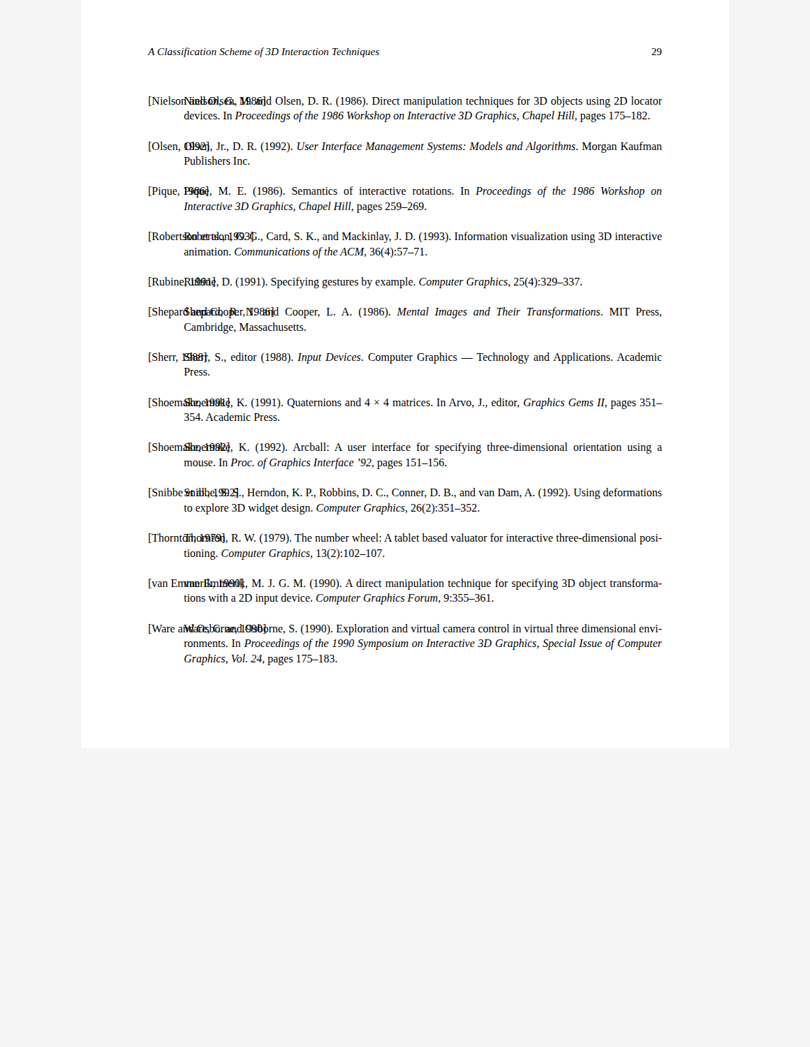A Classification Scheme of 3D Interaction Techniques 29
[Nielson and Olsen, 1986] Nielson, G. M. and Olsen, D. R. (1986). Direct manipulation techniques for 3D objects using 2D locator devices. In Proceedings of the 1986 Workshop on Interactive 3D Graphics, Chapel Hill, pages 175–182.
[Olsen, 1992] Olsen, Jr., D. R. (1992). User Interface Management Systems: Models and Algorithms. Morgan Kaufman Publishers Inc.
[Pique, 1986] Pique, M. E. (1986). Semantics of interactive rotations. In Proceedings of the 1986 Workshop on Interactive 3D Graphics, Chapel Hill, pages 259–269.
[Robertson et al., 1993] Robertson, G. G., Card, S. K., and Mackinlay, J. D. (1993). Information visualization using 3D interactive animation. Communications of the ACM, 36(4):57–71.
[Rubine, 1991] Rubine, D. (1991). Specifying gestures by example. Computer Graphics, 25(4):329–337.
[Shepard and Cooper, 1986] Shepard, R. N. and Cooper, L. A. (1986). Mental Images and Their Transformations. MIT Press, Cambridge, Massachusetts.
[Sherr, 1988] Sherr, S., editor (1988). Input Devices. Computer Graphics — Technology and Applications. Academic Press.
[Shoemake, 1991] Shoemake, K. (1991). Quaternions and 4 × 4 matrices. In Arvo, J., editor, Graphics Gems II, pages 351–354. Academic Press.
[Shoemake, 1992] Shoemake, K. (1992). Arcball: A user interface for specifying three-dimensional orientation using a mouse. In Proc. of Graphics Interface ’92, pages 151–156.
[Snibbe et al., 1992] Snibbe, S. S., Herndon, K. P., Robbins, D. C., Conner, D. B., and van Dam, A. (1992). Using deformations to explore 3D widget design. Computer Graphics, 26(2):351–352.
[Thornton, 1979] Thornton, R. W. (1979). The number wheel: A tablet based valuator for interactive three-dimensional positioning. Computer Graphics, 13(2):102–107.
[van Emmerik, 1990] van Emmerik, M. J. G. M. (1990). A direct manipulation technique for specifying 3D object transformations with a 2D input device. Computer Graphics Forum, 9:355–361.
[Ware and Osborne, 1990] Ware, C. and Osborne, S. (1990). Exploration and virtual camera control in virtual three dimensional environments. In Proceedings of the 1990 Symposium on Interactive 3D Graphics, Special Issue of Computer Graphics, Vol. 24, pages 175–183.